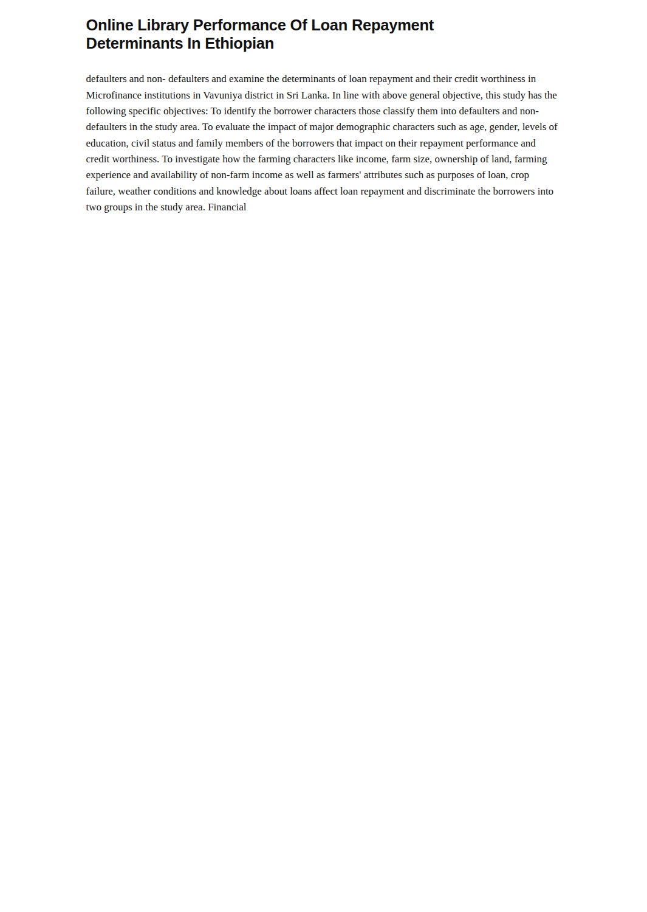Online Library Performance Of Loan Repayment Determinants In Ethiopian
defaulters and non- defaulters and examine the determinants of loan repayment and their credit worthiness in Microfinance institutions in Vavuniya district in Sri Lanka. In line with above general objective, this study has the following specific objectives: To identify the borrower characters those classify them into defaulters and non-defaulters in the study area. To evaluate the impact of major demographic characters such as age, gender, levels of education, civil status and family members of the borrowers that impact on their repayment performance and credit worthiness. To investigate how the farming characters like income, farm size, ownership of land, farming experience and availability of non-farm income as well as farmers' attributes such as purposes of loan, crop failure, weather conditions and knowledge about loans affect loan repayment and discriminate the borrowers into two groups in the study area. Financial